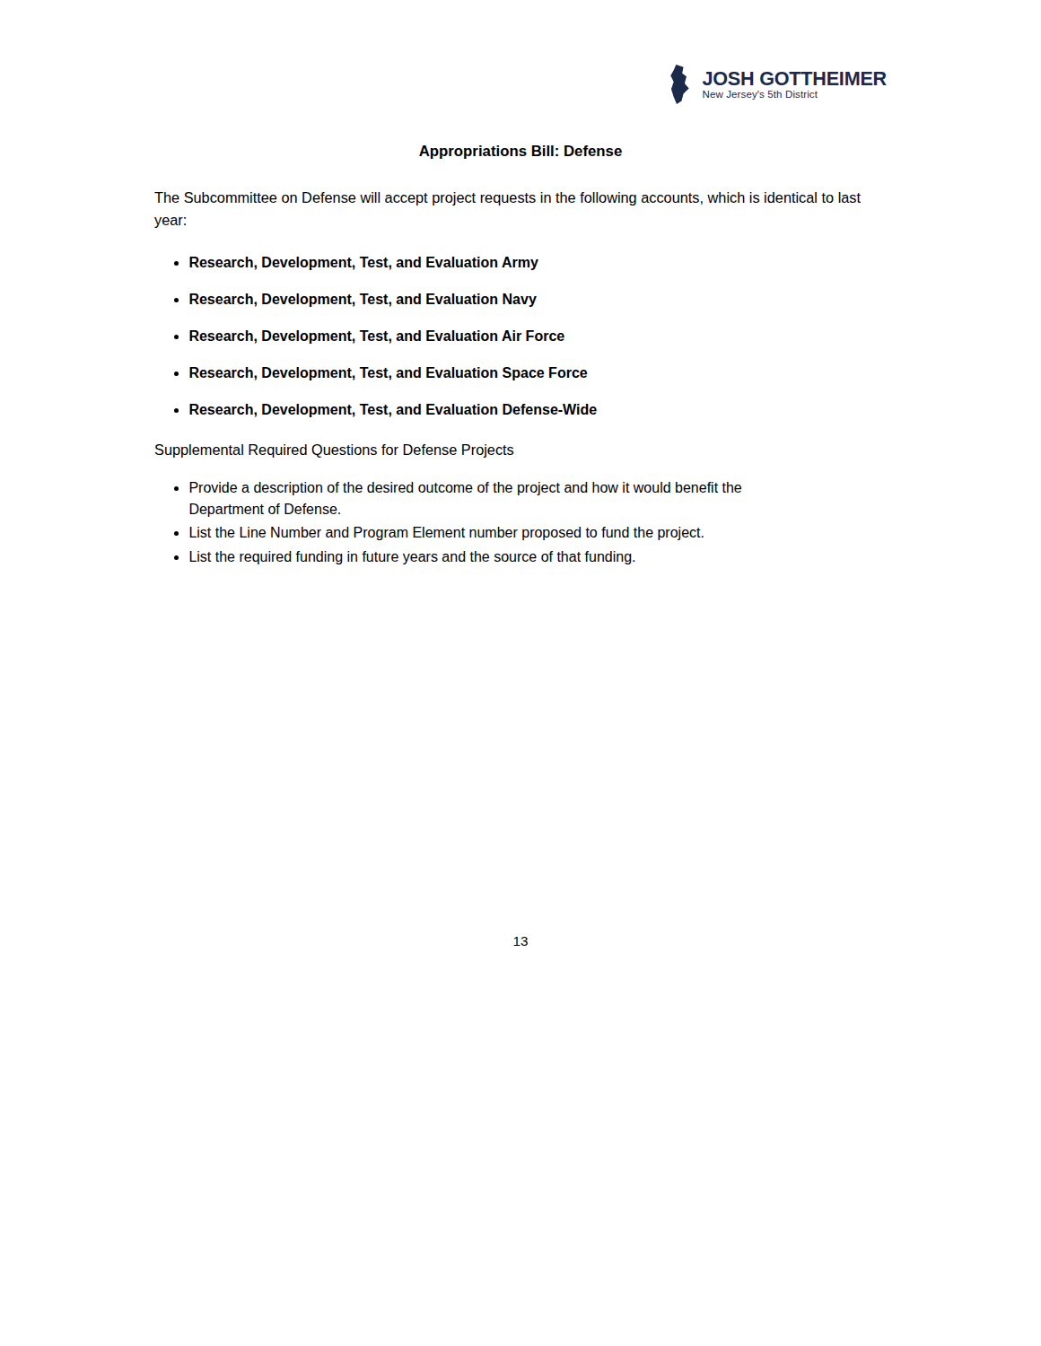Josh Gottheimer
New Jersey's 5th District
Appropriations Bill: Defense
The Subcommittee on Defense will accept project requests in the following accounts, which is identical to last year:
Research, Development, Test, and Evaluation Army
Research, Development, Test, and Evaluation Navy
Research, Development, Test, and Evaluation Air Force
Research, Development, Test, and Evaluation Space Force
Research, Development, Test, and Evaluation Defense-Wide
Supplemental Required Questions for Defense Projects
Provide a description of the desired outcome of the project and how it would benefit the
Department of Defense.
List the Line Number and Program Element number proposed to fund the project.
List the required funding in future years and the source of that funding.
13